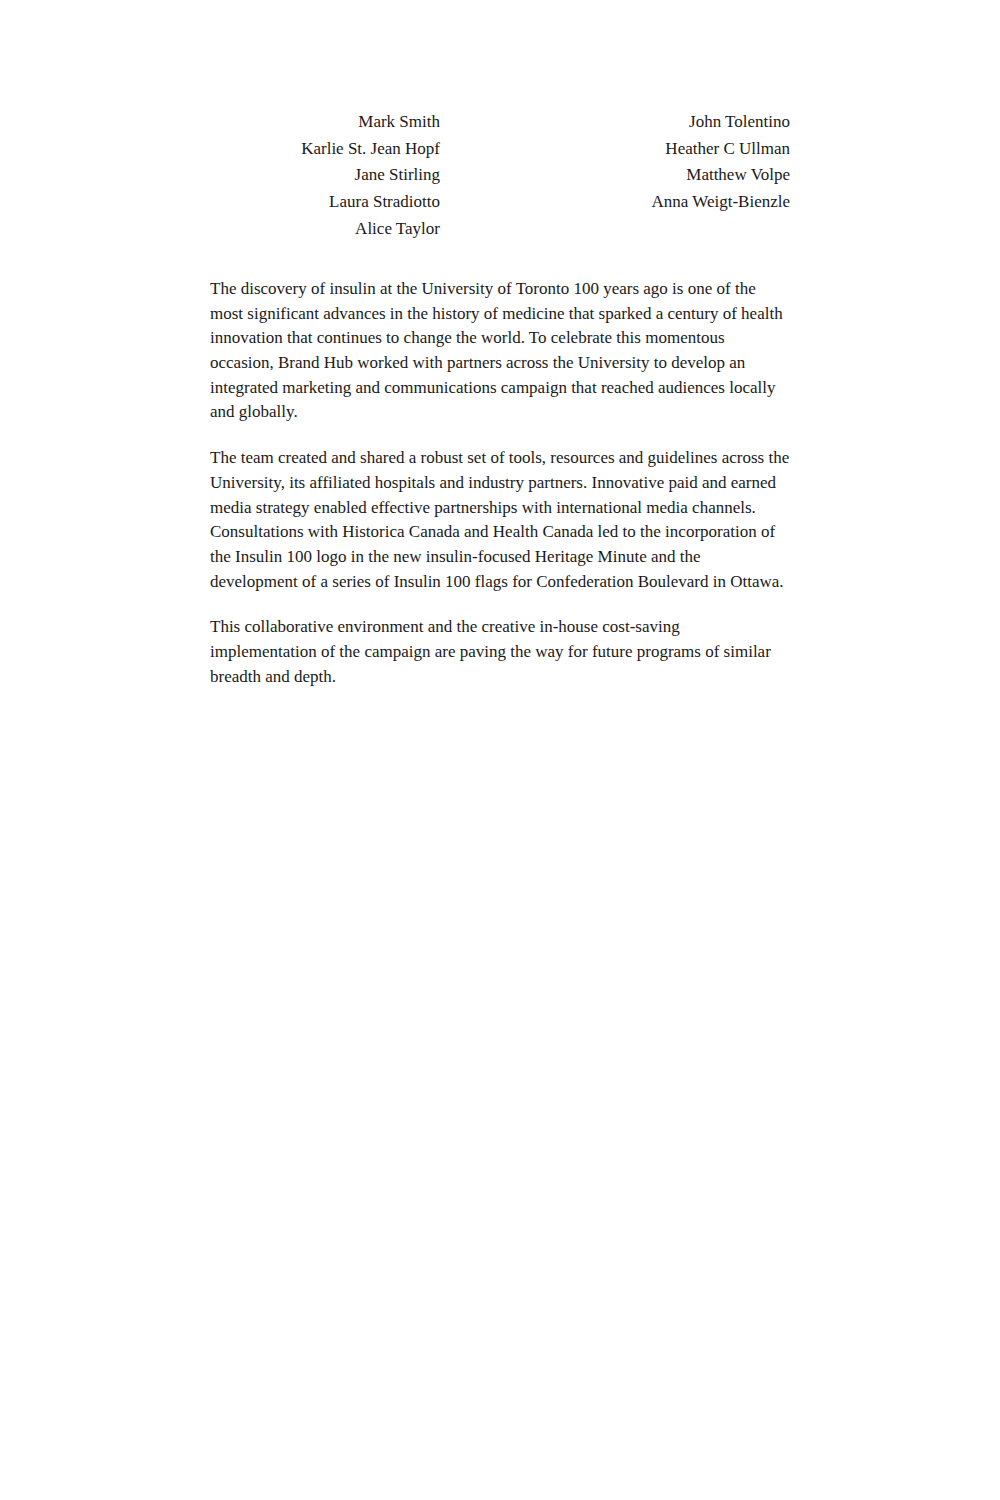| Mark Smith | John Tolentino |
| Karlie St. Jean Hopf | Heather C Ullman |
| Jane Stirling | Matthew Volpe |
| Laura Stradiotto | Anna Weigt-Bienzle |
| Alice Taylor | |
The discovery of insulin at the University of Toronto 100 years ago is one of the most significant advances in the history of medicine that sparked a century of health innovation that continues to change the world. To celebrate this momentous occasion, Brand Hub worked with partners across the University to develop an integrated marketing and communications campaign that reached audiences locally and globally.
The team created and shared a robust set of tools, resources and guidelines across the University, its affiliated hospitals and industry partners. Innovative paid and earned media strategy enabled effective partnerships with international media channels. Consultations with Historica Canada and Health Canada led to the incorporation of the Insulin 100 logo in the new insulin-focused Heritage Minute and the development of a series of Insulin 100 flags for Confederation Boulevard in Ottawa.
This collaborative environment and the creative in-house cost-saving implementation of the campaign are paving the way for future programs of similar breadth and depth.